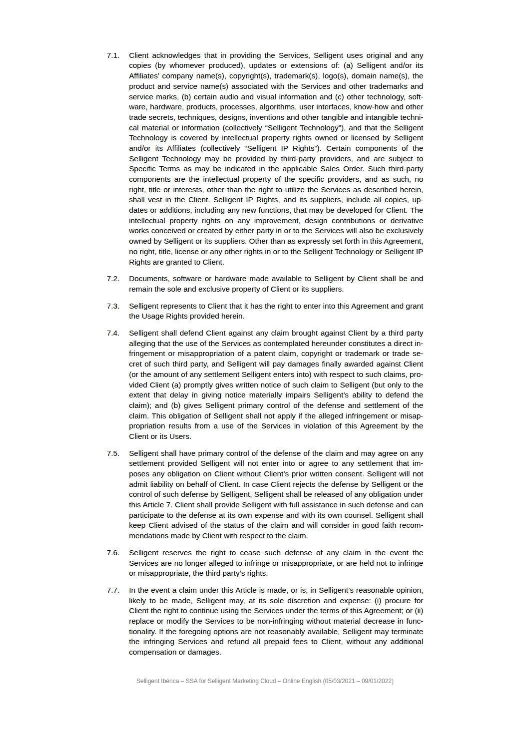7.1. Client acknowledges that in providing the Services, Selligent uses original and any copies (by whomever produced), updates or extensions of: (a) Selligent and/or its Affiliates’ company name(s), copyright(s), trademark(s), logo(s), domain name(s), the product and service name(s) associated with the Services and other trademarks and service marks, (b) certain audio and visual information and (c) other technology, software, hardware, products, processes, algorithms, user interfaces, know-how and other trade secrets, techniques, designs, inventions and other tangible and intangible technical material or information (collectively “Selligent Technology”), and that the Selligent Technology is covered by intellectual property rights owned or licensed by Selligent and/or its Affiliates (collectively “Selligent IP Rights”). Certain components of the Selligent Technology may be provided by third-party providers, and are subject to Specific Terms as may be indicated in the applicable Sales Order. Such third-party components are the intellectual property of the specific providers, and as such, no right, title or interests, other than the right to utilize the Services as described herein, shall vest in the Client. Selligent IP Rights, and its suppliers, include all copies, updates or additions, including any new functions, that may be developed for Client. The intellectual property rights on any improvement, design contributions or derivative works conceived or created by either party in or to the Services will also be exclusively owned by Selligent or its suppliers. Other than as expressly set forth in this Agreement, no right, title, license or any other rights in or to the Selligent Technology or Selligent IP Rights are granted to Client.
7.2. Documents, software or hardware made available to Selligent by Client shall be and remain the sole and exclusive property of Client or its suppliers.
7.3. Selligent represents to Client that it has the right to enter into this Agreement and grant the Usage Rights provided herein.
7.4. Selligent shall defend Client against any claim brought against Client by a third party alleging that the use of the Services as contemplated hereunder constitutes a direct infringement or misappropriation of a patent claim, copyright or trademark or trade secret of such third party, and Selligent will pay damages finally awarded against Client (or the amount of any settlement Selligent enters into) with respect to such claims, provided Client (a) promptly gives written notice of such claim to Selligent (but only to the extent that delay in giving notice materially impairs Selligent’s ability to defend the claim); and (b) gives Selligent primary control of the defense and settlement of the claim. This obligation of Selligent shall not apply if the alleged infringement or misappropriation results from a use of the Services in violation of this Agreement by the Client or its Users.
7.5. Selligent shall have primary control of the defense of the claim and may agree on any settlement provided Selligent will not enter into or agree to any settlement that imposes any obligation on Client without Client’s prior written consent. Selligent will not admit liability on behalf of Client. In case Client rejects the defense by Selligent or the control of such defense by Selligent, Selligent shall be released of any obligation under this Article 7. Client shall provide Selligent with full assistance in such defense and can participate to the defense at its own expense and with its own counsel. Selligent shall keep Client advised of the status of the claim and will consider in good faith recommendations made by Client with respect to the claim.
7.6. Selligent reserves the right to cease such defense of any claim in the event the Services are no longer alleged to infringe or misappropriate, or are held not to infringe or misappropriate, the third party’s rights.
7.7. In the event a claim under this Article is made, or is, in Selligent’s reasonable opinion, likely to be made, Selligent may, at its sole discretion and expense: (i) procure for Client the right to continue using the Services under the terms of this Agreement; or (ii) replace or modify the Services to be non-infringing without material decrease in functionality. If the foregoing options are not reasonably available, Selligent may terminate the infringing Services and refund all prepaid fees to Client, without any additional compensation or damages.
Selligent Ibérica – SSA for Selligent Marketing Cloud – Online English (05/03/2021 – 09/01/2022)